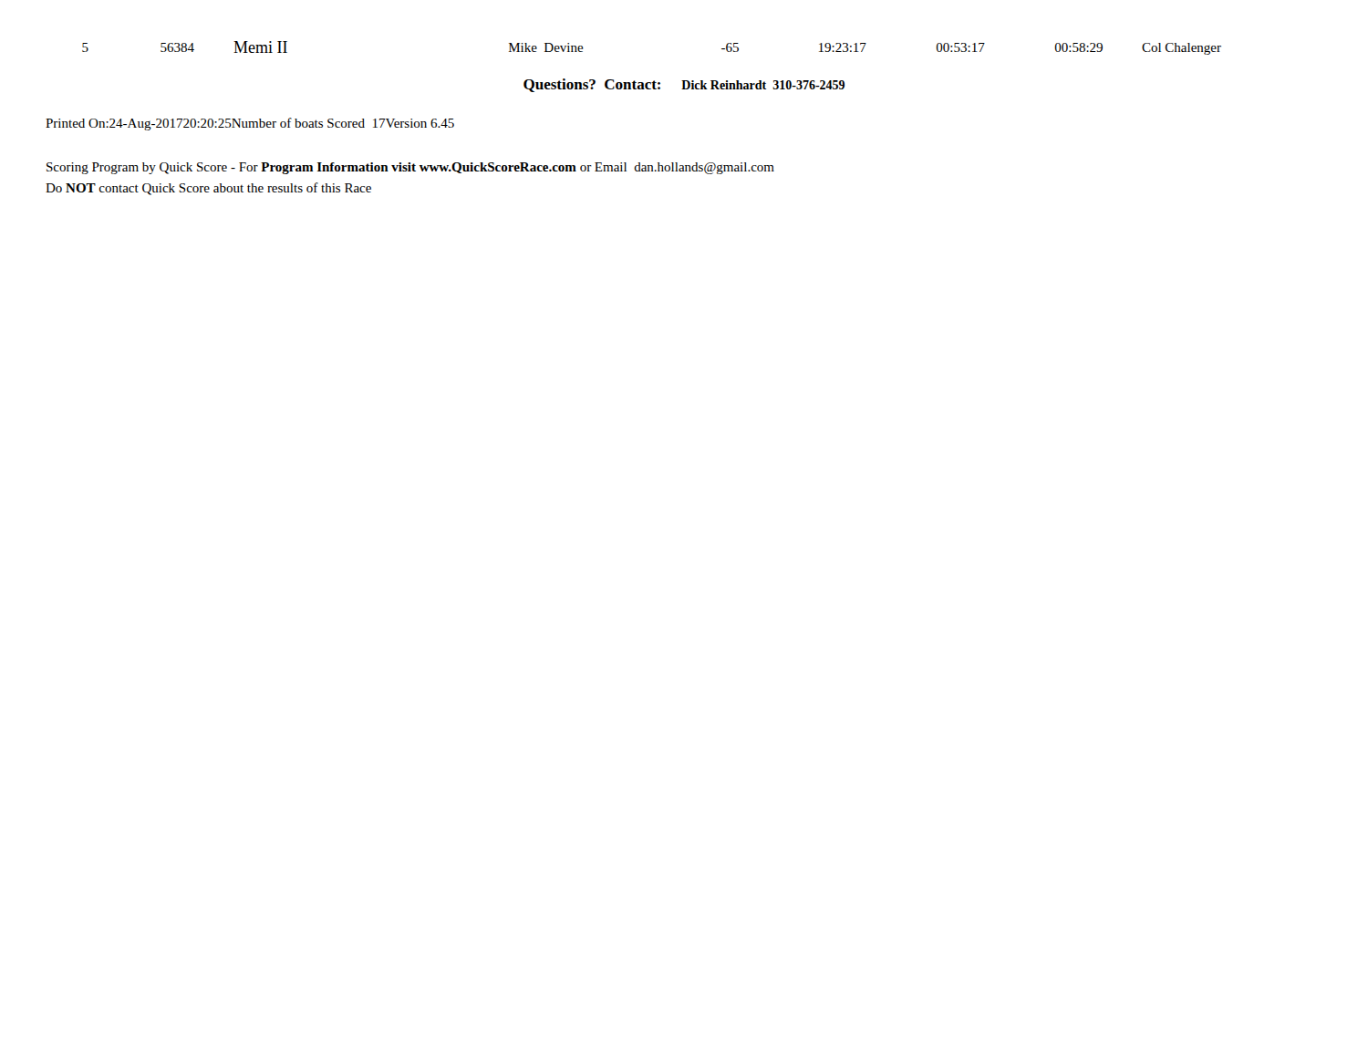| 5 | 56384 | Memi II | Mike Devine | -65 | 19:23:17 | 00:53:17 | 00:58:29 | Col Chalenger |
Questions? Contact: Dick Reinhardt 310-376-2459
| Printed On: | 24-Aug-2017 | 20:20:25 | Number of boats Scored 17 | Version 6.45 |
Scoring Program by Quick Score - For Program Information visit www.QuickScoreRace.com or Email dan.hollands@gmail.com
Do NOT contact Quick Score about the results of this Race